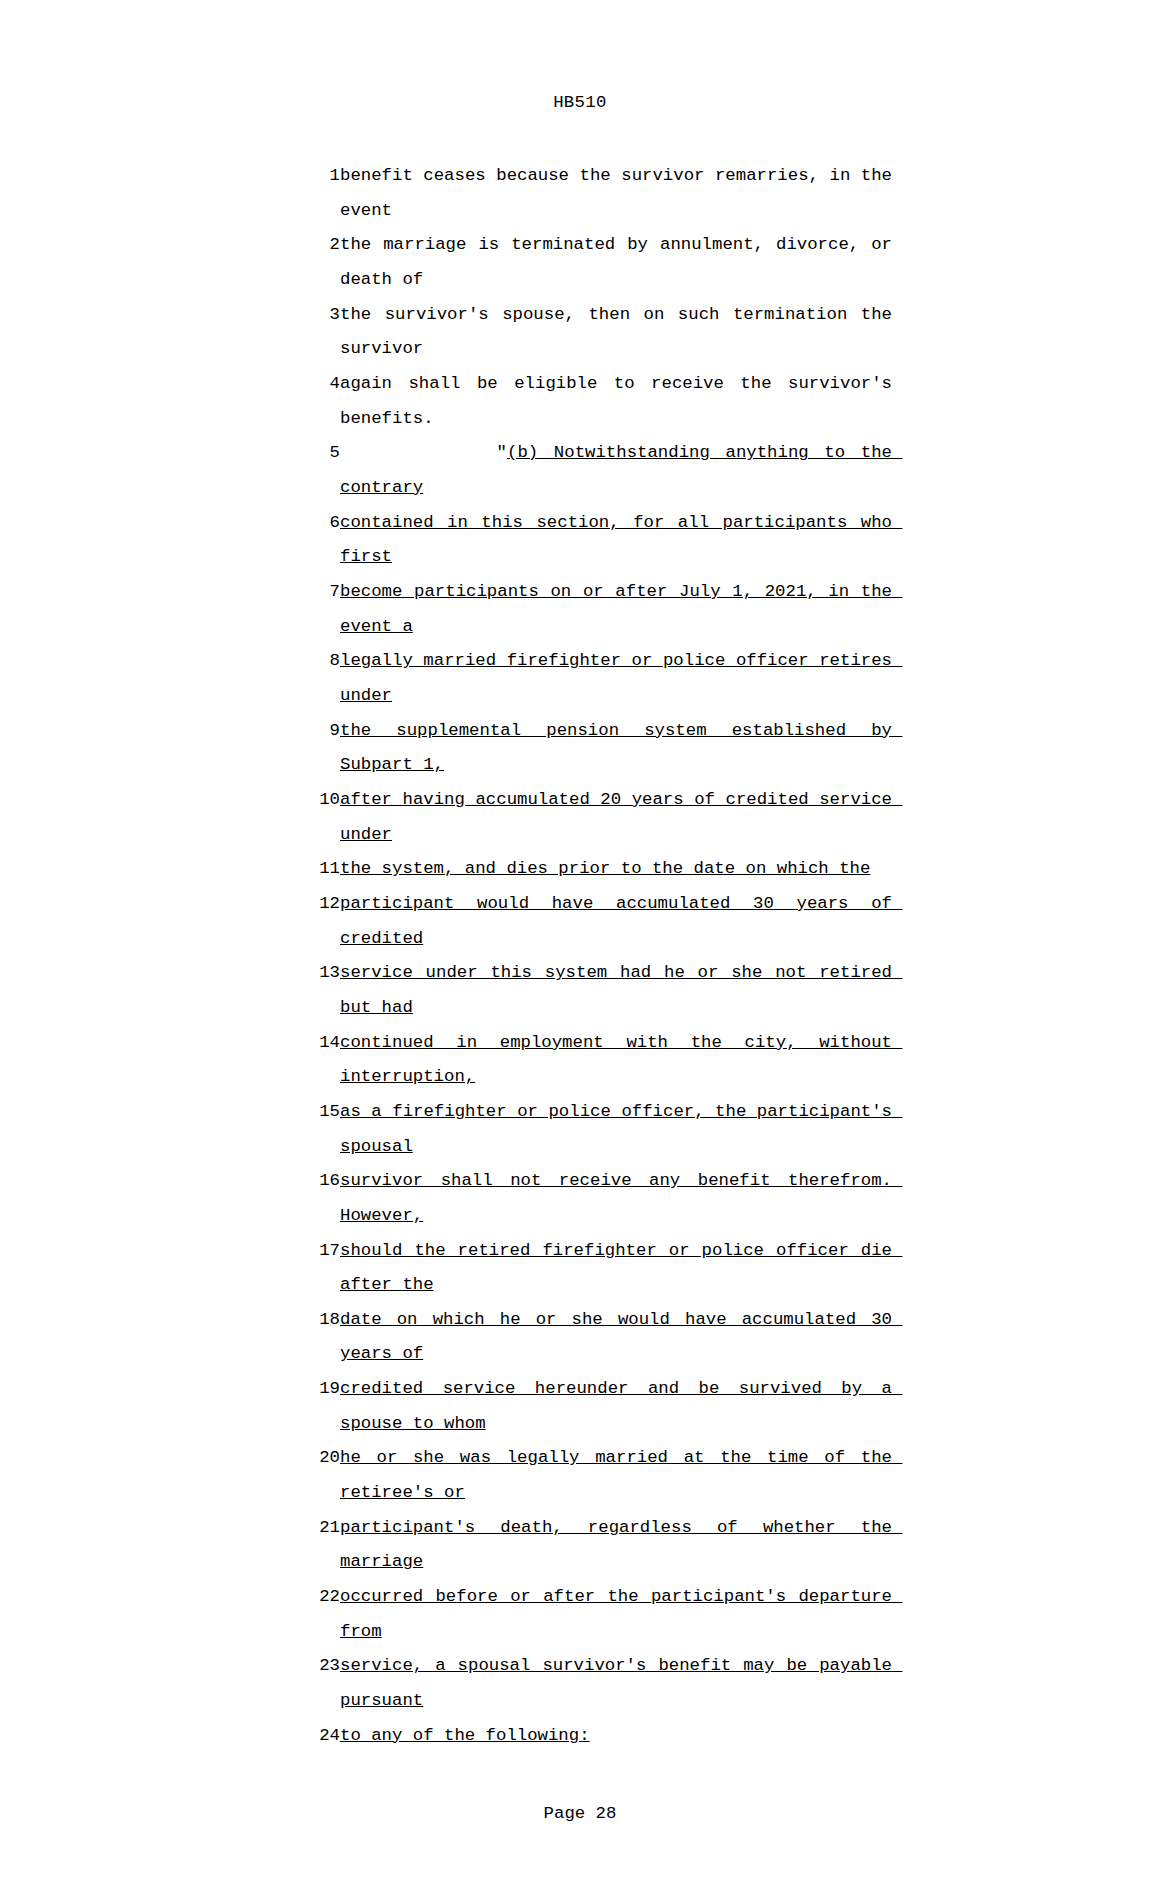HB510
| 1 | benefit ceases because the survivor remarries, in the event |
| 2 | the marriage is terminated by annulment, divorce, or death of |
| 3 | the survivor's spouse, then on such termination the survivor |
| 4 | again shall be eligible to receive the survivor's benefits. |
| 5 | " (b) Notwithstanding anything to the contrary |
| 6 | contained in this section, for all participants who first |
| 7 | become participants on or after July 1, 2021, in the event a |
| 8 | legally married firefighter or police officer retires under |
| 9 | the supplemental pension system established by Subpart 1, |
| 10 | after having accumulated 20 years of credited service under |
| 11 | the system, and dies prior to the date on which the |
| 12 | participant would have accumulated 30 years of credited |
| 13 | service under this system had he or she not retired but had |
| 14 | continued in employment with the city, without interruption, |
| 15 | as a firefighter or police officer, the participant's spousal |
| 16 | survivor shall not receive any benefit therefrom. However, |
| 17 | should the retired firefighter or police officer die after the |
| 18 | date on which he or she would have accumulated 30 years of |
| 19 | credited service hereunder and be survived by a spouse to whom |
| 20 | he or she was legally married at the time of the retiree's or |
| 21 | participant's death, regardless of whether the marriage |
| 22 | occurred before or after the participant's departure from |
| 23 | service, a spousal survivor's benefit may be payable pursuant |
| 24 | to any of the following: |
Page 28